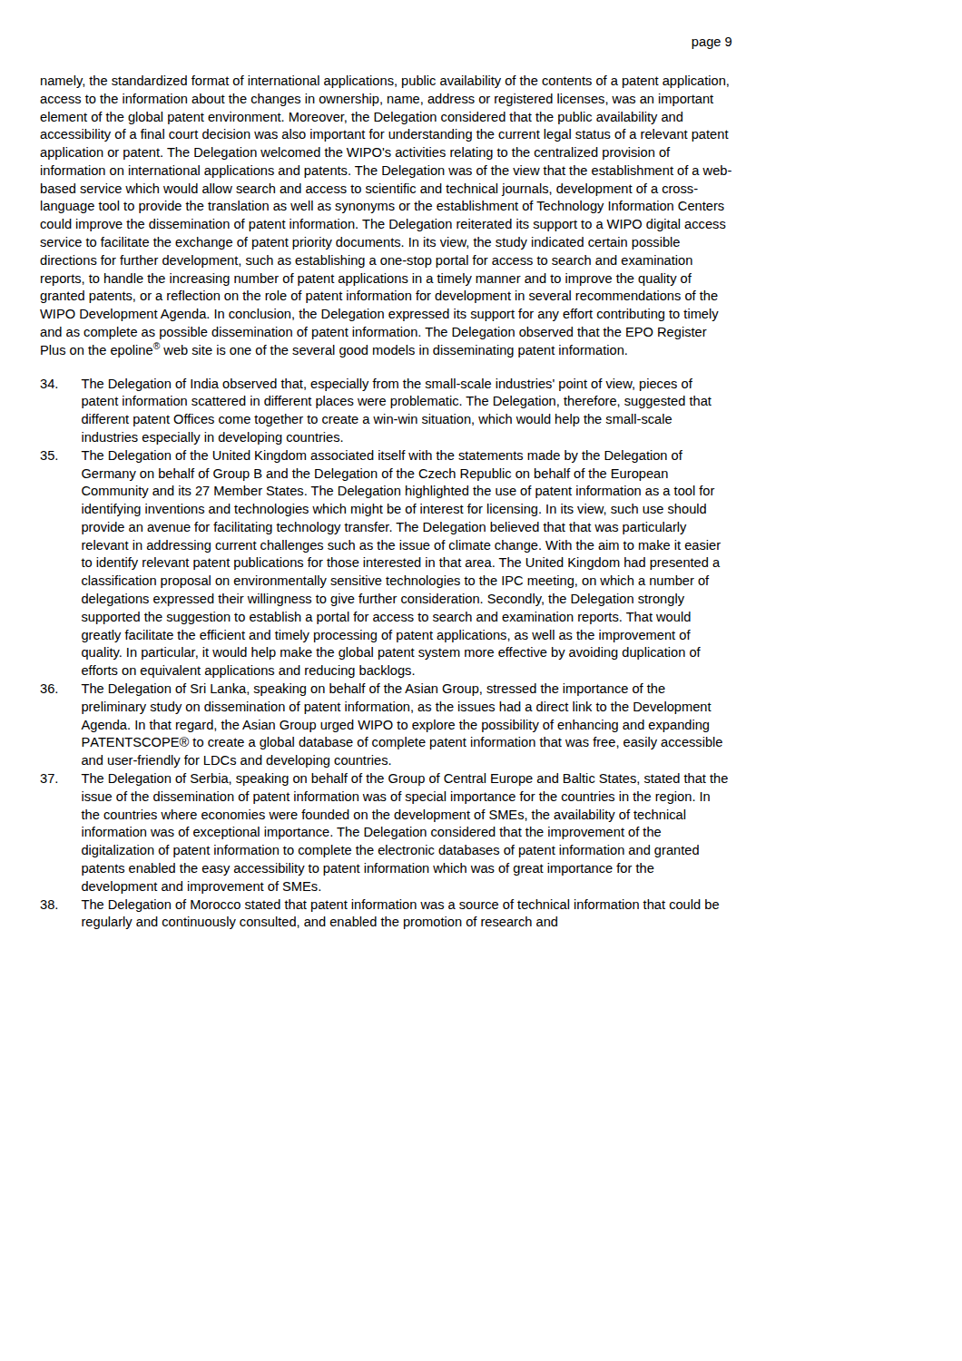page 9
namely, the standardized format of international applications, public availability of the contents of a patent application, access to the information about the changes in ownership, name, address or registered licenses, was an important element of the global patent environment. Moreover, the Delegation considered that the public availability and accessibility of a final court decision was also important for understanding the current legal status of a relevant patent application or patent. The Delegation welcomed the WIPO's activities relating to the centralized provision of information on international applications and patents. The Delegation was of the view that the establishment of a web-based service which would allow search and access to scientific and technical journals, development of a cross-language tool to provide the translation as well as synonyms or the establishment of Technology Information Centers could improve the dissemination of patent information. The Delegation reiterated its support to a WIPO digital access service to facilitate the exchange of patent priority documents. In its view, the study indicated certain possible directions for further development, such as establishing a one-stop portal for access to search and examination reports, to handle the increasing number of patent applications in a timely manner and to improve the quality of granted patents, or a reflection on the role of patent information for development in several recommendations of the WIPO Development Agenda. In conclusion, the Delegation expressed its support for any effort contributing to timely and as complete as possible dissemination of patent information. The Delegation observed that the EPO Register Plus on the epoline® web site is one of the several good models in disseminating patent information.
34.
The Delegation of India observed that, especially from the small-scale industries' point of view, pieces of patent information scattered in different places were problematic. The Delegation, therefore, suggested that different patent Offices come together to create a win-win situation, which would help the small-scale industries especially in developing countries.
35.
The Delegation of the United Kingdom associated itself with the statements made by the Delegation of Germany on behalf of Group B and the Delegation of the Czech Republic on behalf of the European Community and its 27 Member States. The Delegation highlighted the use of patent information as a tool for identifying inventions and technologies which might be of interest for licensing. In its view, such use should provide an avenue for facilitating technology transfer. The Delegation believed that that was particularly relevant in addressing current challenges such as the issue of climate change. With the aim to make it easier to identify relevant patent publications for those interested in that area. The United Kingdom had presented a classification proposal on environmentally sensitive technologies to the IPC meeting, on which a number of delegations expressed their willingness to give further consideration. Secondly, the Delegation strongly supported the suggestion to establish a portal for access to search and examination reports. That would greatly facilitate the efficient and timely processing of patent applications, as well as the improvement of quality. In particular, it would help make the global patent system more effective by avoiding duplication of efforts on equivalent applications and reducing backlogs.
36.
The Delegation of Sri Lanka, speaking on behalf of the Asian Group, stressed the importance of the preliminary study on dissemination of patent information, as the issues had a direct link to the Development Agenda. In that regard, the Asian Group urged WIPO to explore the possibility of enhancing and expanding PATENTSCOPE® to create a global database of complete patent information that was free, easily accessible and user-friendly for LDCs and developing countries.
37.
The Delegation of Serbia, speaking on behalf of the Group of Central Europe and Baltic States, stated that the issue of the dissemination of patent information was of special importance for the countries in the region. In the countries where economies were founded on the development of SMEs, the availability of technical information was of exceptional importance. The Delegation considered that the improvement of the digitalization of patent information to complete the electronic databases of patent information and granted patents enabled the easy accessibility to patent information which was of great importance for the development and improvement of SMEs.
38.
The Delegation of Morocco stated that patent information was a source of technical information that could be regularly and continuously consulted, and enabled the promotion of research and